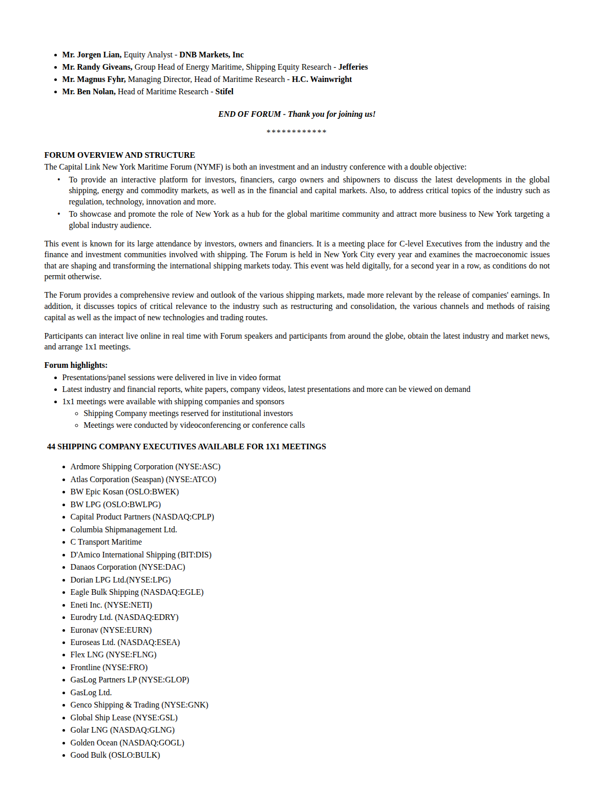Mr. Jorgen Lian, Equity Analyst - DNB Markets, Inc
Mr. Randy Giveans, Group Head of Energy Maritime, Shipping Equity Research - Jefferies
Mr. Magnus Fyhr, Managing Director, Head of Maritime Research - H.C. Wainwright
Mr. Ben Nolan, Head of Maritime Research - Stifel
END OF FORUM - Thank you for joining us!
************
FORUM OVERVIEW AND STRUCTURE
The Capital Link New York Maritime Forum (NYMF) is both an investment and an industry conference with a double objective:
To provide an interactive platform for investors, financiers, cargo owners and shipowners to discuss the latest developments in the global shipping, energy and commodity markets, as well as in the financial and capital markets. Also, to address critical topics of the industry such as regulation, technology, innovation and more.
To showcase and promote the role of New York as a hub for the global maritime community and attract more business to New York targeting a global industry audience.
This event is known for its large attendance by investors, owners and financiers. It is a meeting place for C-level Executives from the industry and the finance and investment communities involved with shipping. The Forum is held in New York City every year and examines the macroeconomic issues that are shaping and transforming the international shipping markets today. This event was held digitally, for a second year in a row, as conditions do not permit otherwise.
The Forum provides a comprehensive review and outlook of the various shipping markets, made more relevant by the release of companies' earnings. In addition, it discusses topics of critical relevance to the industry such as restructuring and consolidation, the various channels and methods of raising capital as well as the impact of new technologies and trading routes.
Participants can interact live online in real time with Forum speakers and participants from around the globe, obtain the latest industry and market news, and arrange 1x1 meetings.
Forum highlights:
Presentations/panel sessions were delivered in live in video format
Latest industry and financial reports, white papers, company videos, latest presentations and more can be viewed on demand
1x1 meetings were available with shipping companies and sponsors
Shipping Company meetings reserved for institutional investors
Meetings were conducted by videoconferencing or conference calls
44 SHIPPING COMPANY EXECUTIVES AVAILABLE FOR 1X1 MEETINGS
Ardmore Shipping Corporation (NYSE:ASC)
Atlas Corporation (Seaspan) (NYSE:ATCO)
BW Epic Kosan (OSLO:BWEK)
BW LPG (OSLO:BWLPG)
Capital Product Partners (NASDAQ:CPLP)
Columbia Shipmanagement Ltd.
C Transport Maritime
D'Amico International Shipping (BIT:DIS)
Danaos Corporation (NYSE:DAC)
Dorian LPG Ltd.(NYSE:LPG)
Eagle Bulk Shipping (NASDAQ:EGLE)
Eneti Inc. (NYSE:NETI)
Eurodry Ltd. (NASDAQ:EDRY)
Euronav (NYSE:EURN)
Euroseas Ltd. (NASDAQ:ESEA)
Flex LNG (NYSE:FLNG)
Frontline (NYSE:FRO)
GasLog Partners LP (NYSE:GLOP)
GasLog Ltd.
Genco Shipping & Trading (NYSE:GNK)
Global Ship Lease (NYSE:GSL)
Golar LNG (NASDAQ:GLNG)
Golden Ocean (NASDAQ:GOGL)
Good Bulk (OSLO:BULK)